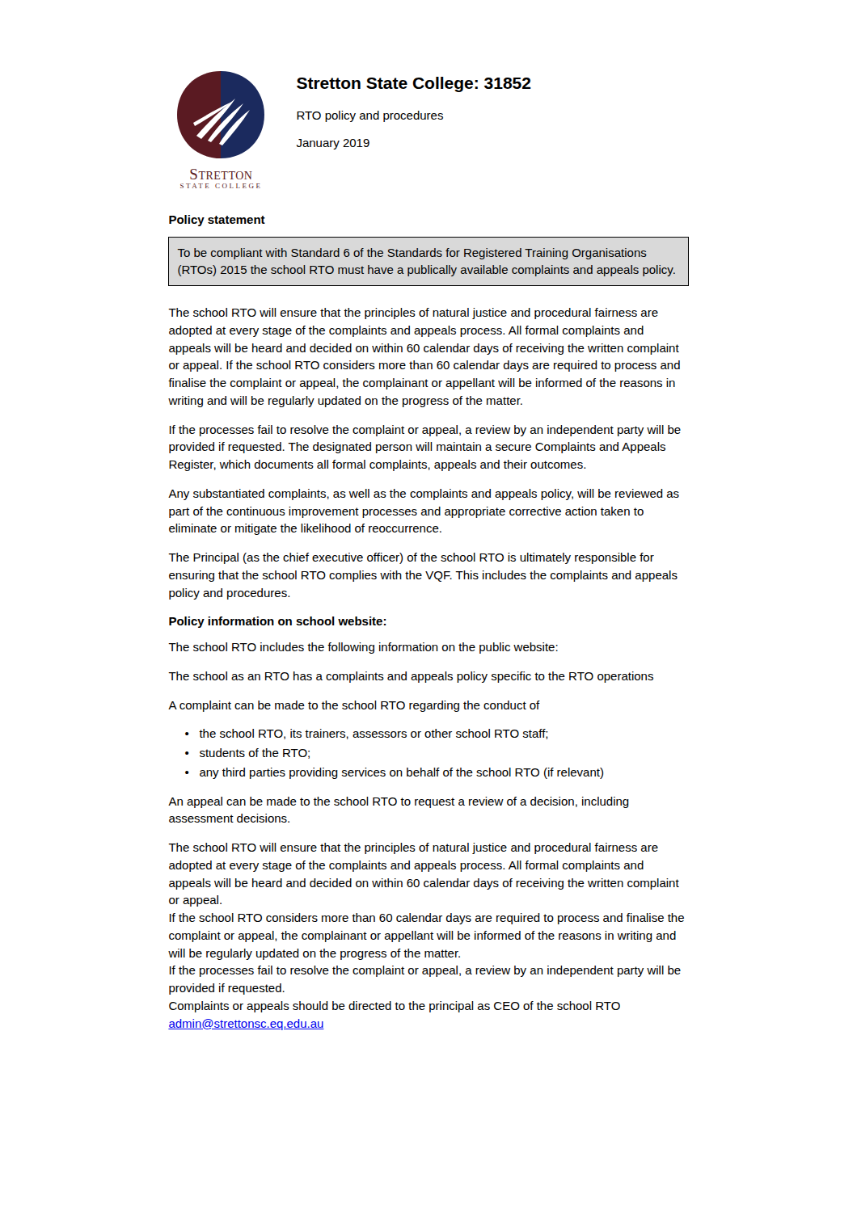STRETTON
STATE COLLEGE
Stretton State College: 31852
RTO policy and procedures
January 2019
Policy statement
To be compliant with Standard 6 of the Standards for Registered Training Organisations (RTOs) 2015 the school RTO must have a publically available complaints and appeals policy.
The school RTO will ensure that the principles of natural justice and procedural fairness are adopted at every stage of the complaints and appeals process. All formal complaints and appeals will be heard and decided on within 60 calendar days of receiving the written complaint or appeal. If the school RTO considers more than 60 calendar days are required to process and finalise the complaint or appeal, the complainant or appellant will be informed of the reasons in writing and will be regularly updated on the progress of the matter.
If the processes fail to resolve the complaint or appeal, a review by an independent party will be provided if requested. The designated person will maintain a secure Complaints and Appeals Register, which documents all formal complaints, appeals and their outcomes.
Any substantiated complaints, as well as the complaints and appeals policy, will be reviewed as part of the continuous improvement processes and appropriate corrective action taken to eliminate or mitigate the likelihood of reoccurrence.
The Principal (as the chief executive officer) of the school RTO is ultimately responsible for ensuring that the school RTO complies with the VQF. This includes the complaints and appeals policy and procedures.
Policy information on school website:
The school RTO includes the following information on the public website:
The school as an RTO has a complaints and appeals policy specific to the RTO operations
A complaint can be made to the school RTO regarding the conduct of
the school RTO, its trainers, assessors or other school RTO staff;
students of the RTO;
any third parties providing services on behalf of the school RTO (if relevant)
An appeal can be made to the school RTO to request a review of a decision, including assessment decisions.
The school RTO will ensure that the principles of natural justice and procedural fairness are adopted at every stage of the complaints and appeals process. All formal complaints and appeals will be heard and decided on within 60 calendar days of receiving the written complaint or appeal.
If the school RTO considers more than 60 calendar days are required to process and finalise the complaint or appeal, the complainant or appellant will be informed of the reasons in writing and will be regularly updated on the progress of the matter.
If the processes fail to resolve the complaint or appeal, a review by an independent party will be provided if requested.
Complaints or appeals should be directed to the principal as CEO of the school RTO admin@strettonsc.eq.edu.au